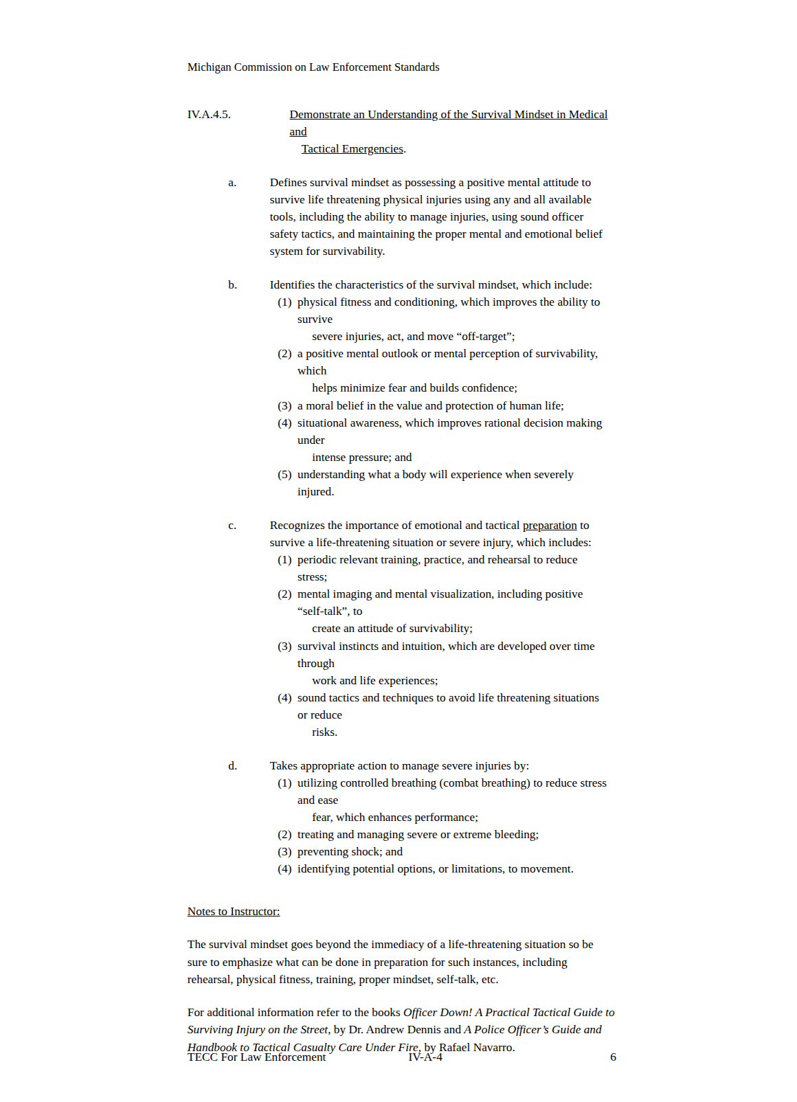Michigan Commission on Law Enforcement Standards
IV.A.4.5.
Demonstrate an Understanding of the Survival Mindset in Medical and
Tactical Emergencies.
a.
Defines survival mindset as possessing a positive mental attitude to survive life threatening physical injuries using any and all available tools, including the ability to manage injuries, using sound officer safety tactics, and maintaining the proper mental and emotional belief system for survivability.
b.
Identifies the characteristics of the survival mindset, which include:
(1)
physical fitness and conditioning, which improves the ability to survive severe injuries, act, and move “off-target”;
(2)
a positive mental outlook or mental perception of survivability, which helps minimize fear and builds confidence;
(3)
a moral belief in the value and protection of human life;
(4)
situational awareness, which improves rational decision making under intense pressure; and
(5)
understanding what a body will experience when severely injured.
c.
Recognizes the importance of emotional and tactical preparation to survive a life-threatening situation or severe injury, which includes:
(1)
periodic relevant training, practice, and rehearsal to reduce stress;
(2)
mental imaging and mental visualization, including positive “self-talk”, to create an attitude of survivability;
(3)
survival instincts and intuition, which are developed over time through work and life experiences;
(4)
sound tactics and techniques to avoid life threatening situations or reduce risks.
d.
Takes appropriate action to manage severe injuries by:
(1)
utilizing controlled breathing (combat breathing) to reduce stress and ease fear, which enhances performance;
(2)
treating and managing severe or extreme bleeding;
(3)
preventing shock; and
(4)
identifying potential options, or limitations, to movement.
Notes to Instructor:
The survival mindset goes beyond the immediacy of a life-threatening situation so be sure to emphasize what can be done in preparation for such instances, including rehearsal, physical fitness, training, proper mindset, self-talk, etc.
For additional information refer to the books Officer Down! A Practical Tactical Guide to Surviving Injury on the Street, by Dr. Andrew Dennis and A Police Officer’s Guide and Handbook to Tactical Casualty Care Under Fire, by Rafael Navarro.
TECC For Law Enforcement
IV-A-4
6